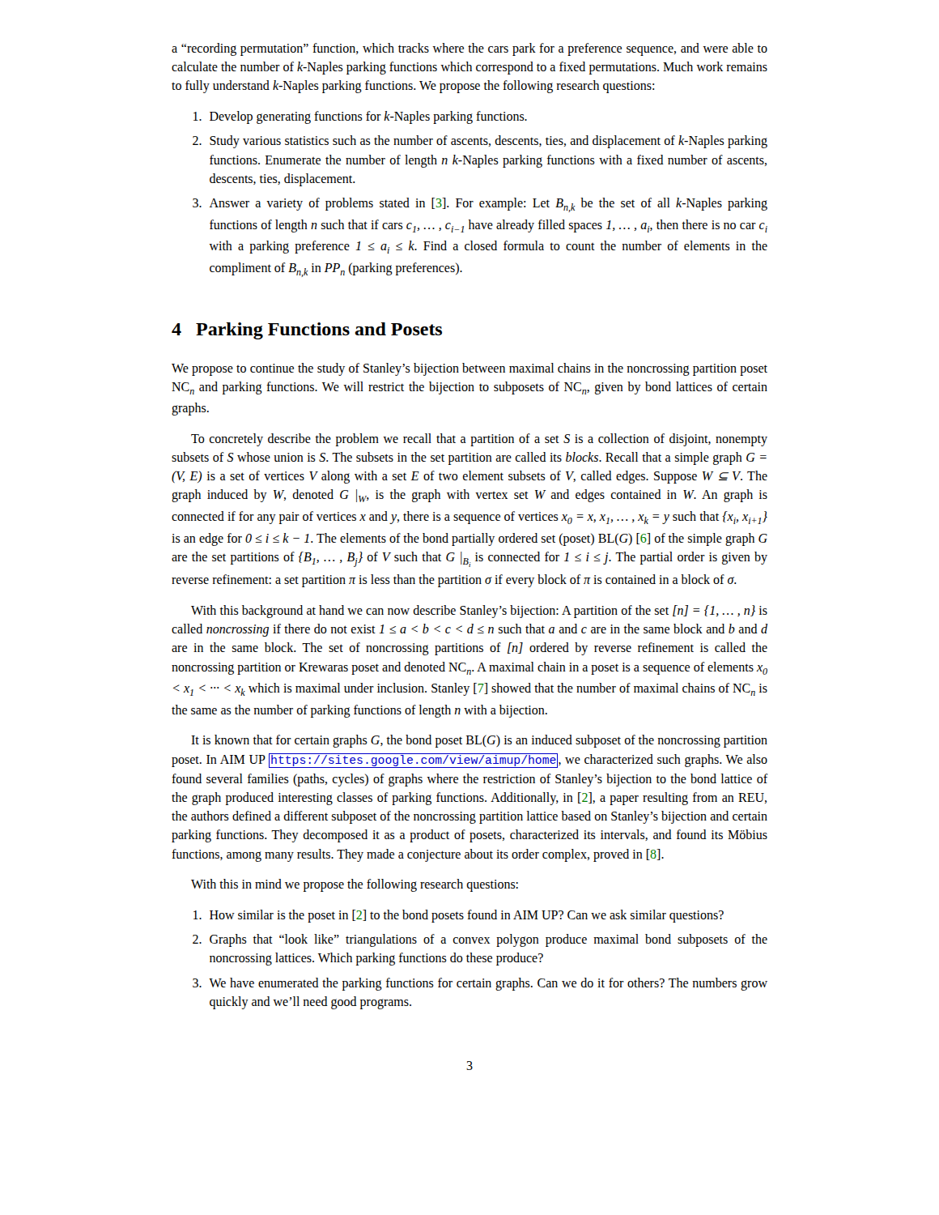a “recording permutation” function, which tracks where the cars park for a preference sequence, and were able to calculate the number of k-Naples parking functions which correspond to a fixed permutations. Much work remains to fully understand k-Naples parking functions. We propose the following research questions:
Develop generating functions for k-Naples parking functions.
Study various statistics such as the number of ascents, descents, ties, and displacement of k-Naples parking functions. Enumerate the number of length n k-Naples parking functions with a fixed number of ascents, descents, ties, displacement.
Answer a variety of problems stated in [3]. For example: Let Bn,k be the set of all k-Naples parking functions of length n such that if cars c1, … , ci−1 have already filled spaces 1, … , ai, then there is no car ci with a parking preference 1 ≤ ai ≤ k. Find a closed formula to count the number of elements in the compliment of Bn,k in PPn (parking preferences).
4 Parking Functions and Posets
We propose to continue the study of Stanley’s bijection between maximal chains in the noncrossing partition poset NCn and parking functions. We will restrict the bijection to subposets of NCn, given by bond lattices of certain graphs.
To concretely describe the problem we recall that a partition of a set S is a collection of disjoint, nonempty subsets of S whose union is S. The subsets in the set partition are called its blocks. Recall that a simple graph G = (V, E) is a set of vertices V along with a set E of two element subsets of V, called edges. Suppose W ⊆ V. The graph induced by W, denoted G |W, is the graph with vertex set W and edges contained in W. An graph is connected if for any pair of vertices x and y, there is a sequence of vertices x0 = x, x1, … , xk = y such that {xi, xi+1} is an edge for 0 ≤ i ≤ k − 1. The elements of the bond partially ordered set (poset) BL(G) [6] of the simple graph G are the set partitions of {B1, … , Bj} of V such that G |Bi is connected for 1 ≤ i ≤ j. The partial order is given by reverse refinement: a set partition π is less than the partition σ if every block of π is contained in a block of σ.
With this background at hand we can now describe Stanley’s bijection: A partition of the set [n] = {1, … , n} is called noncrossing if there do not exist 1 ≤ a < b < c < d ≤ n such that a and c are in the same block and b and d are in the same block. The set of noncrossing partitions of [n] ordered by reverse refinement is called the noncrossing partition or Krewaras poset and denoted NCn. A maximal chain in a poset is a sequence of elements x0 < x1 < ··· < xk which is maximal under inclusion. Stanley [7] showed that the number of maximal chains of NCn is the same as the number of parking functions of length n with a bijection.
It is known that for certain graphs G, the bond poset BL(G) is an induced subposet of the noncrossing partition poset. In AIM UP https://sites.google.com/view/aimup/home, we characterized such graphs. We also found several families (paths, cycles) of graphs where the restriction of Stanley’s bijection to the bond lattice of the graph produced interesting classes of parking functions. Additionally, in [2], a paper resulting from an REU, the authors defined a different subposet of the noncrossing partition lattice based on Stanley’s bijection and certain parking functions. They decomposed it as a product of posets, characterized its intervals, and found its Möbius functions, among many results. They made a conjecture about its order complex, proved in [8].
With this in mind we propose the following research questions:
How similar is the poset in [2] to the bond posets found in AIM UP? Can we ask similar questions?
Graphs that “look like” triangulations of a convex polygon produce maximal bond subposets of the noncrossing lattices. Which parking functions do these produce?
We have enumerated the parking functions for certain graphs. Can we do it for others? The numbers grow quickly and we’ll need good programs.
3